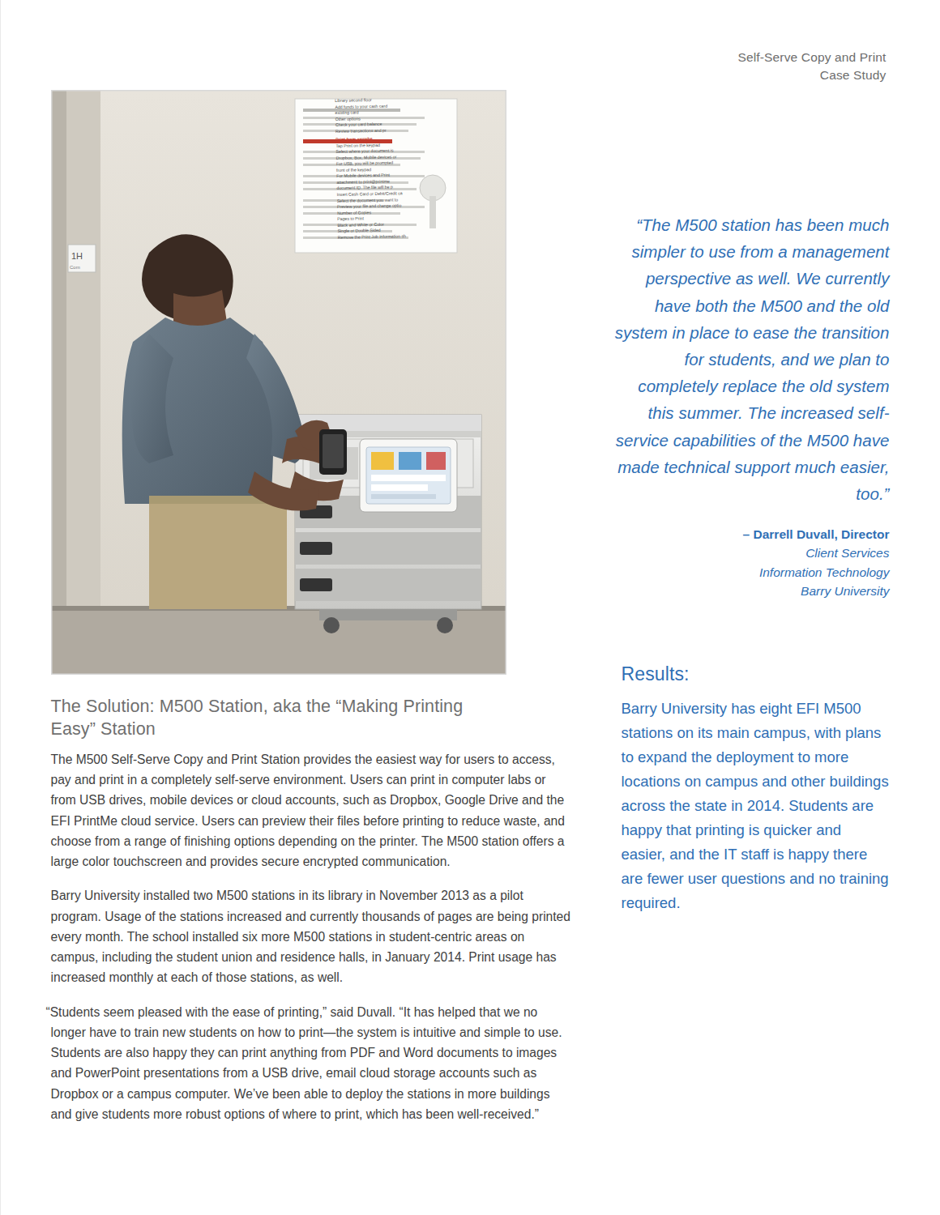Self-Serve Copy and Print
Case Study
Library second floor
Add funds to your cash card
existing card
Other options
Check your card balance
Review transactions and pr
Print from anywhe
Tap Print on the keypad
Select where your document is
Dropbox, Box, Mobile devices or
For USB, you will be prompted
front of the keypad
For Mobile devices and Print
attachment to print@printme
document ID. The file will be p
Insert Cash Card or Debit/Credit ca
Select the document you want to
Preview your file and change optio
Number of Copies
Pages to Print
Black and White or Color
Single or Double Sided
Remove the Print Job Information sh
The Solution: M500 Station, aka the “Making Printing
Easy” Station
The M500 Self-Serve Copy and Print Station provides the easiest way for users to access, pay and print in a completely self-serve environment. Users can print in computer labs or from USB drives, mobile devices or cloud accounts, such as Dropbox, Google Drive and the EFI PrintMe cloud service. Users can preview their files before printing to reduce waste, and choose from a range of finishing options depending on the printer. The M500 station offers a large color touchscreen and provides secure encrypted communication.
Barry University installed two M500 stations in its library in November 2013 as a pilot program. Usage of the stations increased and currently thousands of pages are being printed every month. The school installed six more M500 stations in student-centric areas on campus, including the student union and residence halls, in January 2014. Print usage has increased monthly at each of those stations, as well.
“Students seem pleased with the ease of printing,” said Duvall. “It has helped that we no longer have to train new students on how to print—the system is intuitive and simple to use. Students are also happy they can print anything from PDF and Word documents to images and PowerPoint presentations from a USB drive, email cloud storage accounts such as Dropbox or a campus computer. We’ve been able to deploy the stations in more buildings and give students more robust options of where to print, which has been well-received.”
“The M500 station has been much simpler to use from a management perspective as well. We currently have both the M500 and the old system in place to ease the transition for students, and we plan to completely replace the old system this summer. The increased self-service capabilities of the M500 have made technical support much easier, too.”
– Darrell Duvall, Director
Client Services
Information Technology
Barry University
Results:
Barry University has eight EFI M500 stations on its main campus, with plans to expand the deployment to more locations on campus and other buildings across the state in 2014. Students are happy that printing is quicker and easier, and the IT staff is happy there are fewer user questions and no training required.